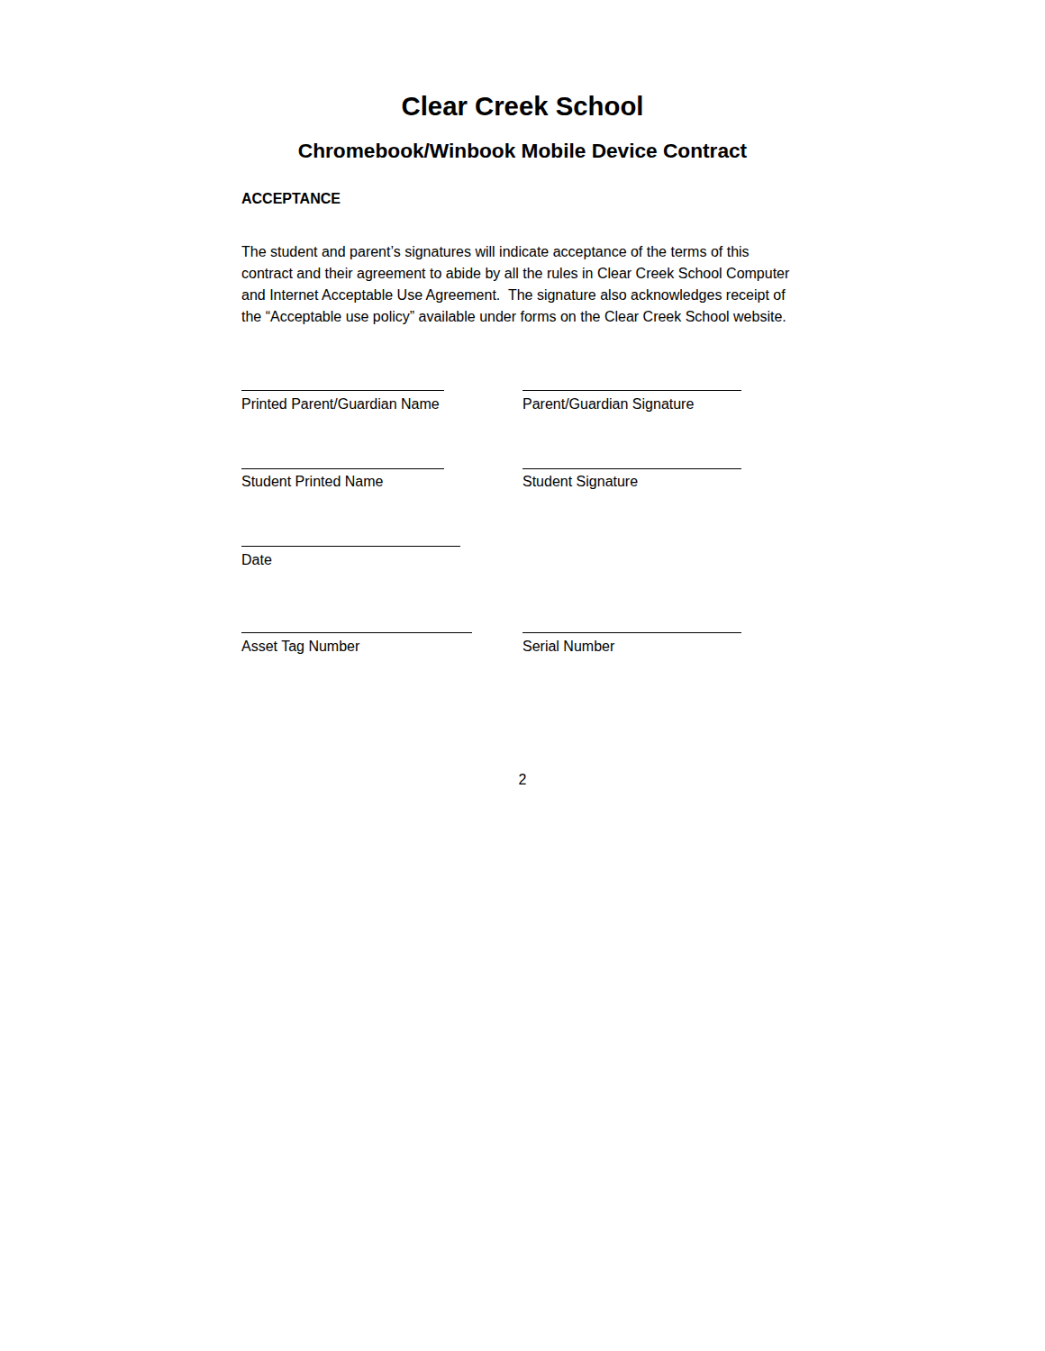Clear Creek School
Chromebook/Winbook Mobile Device Contract
ACCEPTANCE
The student and parent’s signatures will indicate acceptance of the terms of this contract and their agreement to abide by all the rules in Clear Creek School Computer and Internet Acceptable Use Agreement. The signature also acknowledges receipt of the “Acceptable use policy” available under forms on the Clear Creek School website.
| Printed Parent/Guardian Name | Parent/Guardian Signature |
| Student Printed Name | Student Signature |
| Date | |
| Asset Tag Number | Serial Number |
2